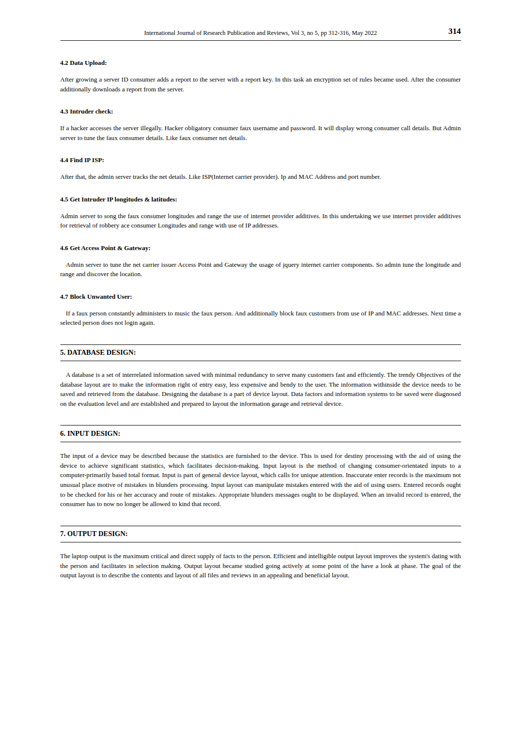International Journal of Research Publication and Reviews, Vol 3, no 5, pp 312-316, May 2022
314
4.2 Data Upload:
After growing a server ID consumer adds a report to the server with a report key. In this task an encryption set of rules became used. After the consumer additionally downloads a report from the server.
4.3 Intruder check:
If a hacker accesses the server illegally. Hacker obligatory consumer faux username and password. It will display wrong consumer call details. But Admin server to tune the faux consumer details. Like faux consumer net details.
4.4 Find IP ISP:
After that, the admin server tracks the net details. Like ISP(Internet carrier provider). Ip and MAC Address and port number.
4.5 Get Intruder IP longitudes & latitudes:
Admin server to song the faux consumer longitudes and range the use of internet provider additives. In this undertaking we use internet provider additives for retrieval of robbery ace consumer Longitudes and range with use of IP addresses.
4.6 Get Access Point & Gateway:
Admin server to tune the net carrier issuer Access Point and Gateway the usage of jquery internet carrier components. So admin tune the longitude and range and discover the location.
4.7 Block Unwanted User:
If a faux person constantly administers to music the faux person. And additionally block faux customers from use of IP and MAC addresses. Next time a selected person does not login again.
5. DATABASE DESIGN:
A database is a set of interrelated information saved with minimal redundancy to serve many customers fast and efficiently. The trendy Objectives of the database layout are to make the information right of entry easy, less expensive and bendy to the user. The information withinside the device needs to be saved and retrieved from the database. Designing the database is a part of device layout. Data factors and information systems to be saved were diagnosed on the evaluation level and are established and prepared to layout the information garage and retrieval device.
6. INPUT DESIGN:
The input of a device may be described because the statistics are furnished to the device. This is used for destiny processing with the aid of using the device to achieve significant statistics, which facilitates decision-making. Input layout is the method of changing consumer-orientated inputs to a computer-primarily based total format. Input is part of general device layout, which calls for unique attention. Inaccurate enter records is the maximum not unusual place motive of mistakes in blunders processing. Input layout can manipulate mistakes entered with the aid of using users. Entered records ought to be checked for his or her accuracy and route of mistakes. Appropriate blunders messages ought to be displayed. When an invalid record is entered, the consumer has to now no longer be allowed to kind that record.
7. OUTPUT DESIGN:
The laptop output is the maximum critical and direct supply of facts to the person. Efficient and intelligible output layout improves the system's dating with the person and facilitates in selection making. Output layout became studied going actively at some point of the have a look at phase. The goal of the output layout is to describe the contents and layout of all files and reviews in an appealing and beneficial layout.